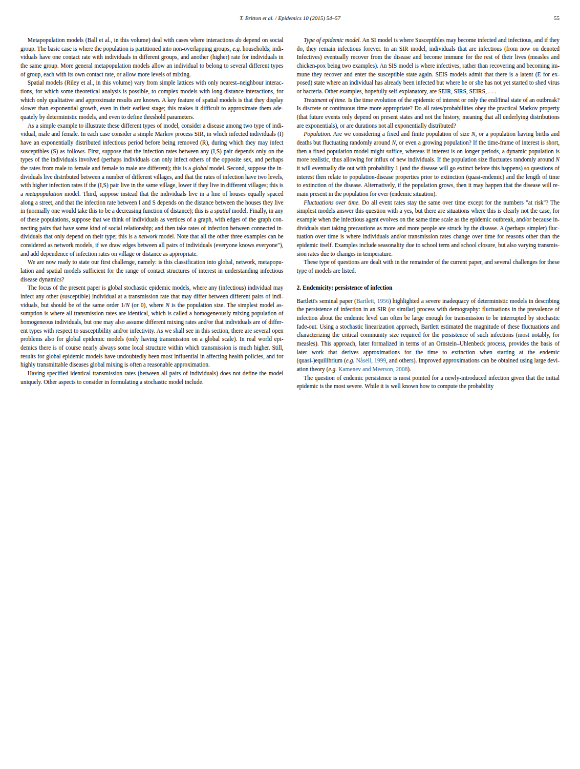T. Britton et al. / Epidemics 10 (2015) 54–57 55
Metapopulation models (Ball et al., in this volume) deal with cases where interactions do depend on social group. The basic case is where the population is partitioned into non-overlapping groups, e.g. households; individuals have one contact rate with individuals in different groups, and another (higher) rate for individuals in the same group. More general metapopulation models allow an individual to belong to several different types of group, each with its own contact rate, or allow more levels of mixing.
Spatial models (Riley et al., in this volume) vary from simple lattices with only nearest–neighbour interactions, for which some theoretical analysis is possible, to complex models with long-distance interactions, for which only qualitative and approximate results are known. A key feature of spatial models is that they display slower than exponential growth, even in their earliest stage; this makes it difficult to approximate them adequately by deterministic models, and even to define threshold parameters.
As a simple example to illustrate these different types of model, consider a disease among two type of individual, male and female. In each case consider a simple Markov process SIR, in which infected individuals (I) have an exponentially distributed infectious period before being removed (R), during which they may infect susceptibles (S) as follows. First, suppose that the infection rates between any (I,S) pair depends only on the types of the individuals involved (perhaps individuals can only infect others of the opposite sex, and perhaps the rates from male to female and female to male are different); this is a global model. Second, suppose the individuals live distributed between a number of different villages, and that the rates of infection have two levels, with higher infection rates if the (I,S) pair live in the same village, lower if they live in different villages; this is a metapopulation model. Third, suppose instead that the individuals live in a line of houses equally spaced along a street, and that the infection rate between I and S depends on the distance between the houses they live in (normally one would take this to be a decreasing function of distance); this is a spatial model. Finally, in any of these populations, suppose that we think of individuals as vertices of a graph, with edges of the graph connecting pairs that have some kind of social relationship; and then take rates of infection between connected individuals that only depend on their type; this is a network model. Note that all the other three examples can be considered as network models, if we draw edges between all pairs of individuals (everyone knows everyone"), and add dependence of infection rates on village or distance as appropriate.
We are now ready to state our first challenge, namely: is this classification into global, network, metapopulation and spatial models sufficient for the range of contact structures of interest in understanding infectious disease dynamics?
The focus of the present paper is global stochastic epidemic models, where any (infectious) individual may infect any other (susceptible) individual at a transmission rate that may differ between different pairs of individuals, but should be of the same order 1/N (or 0), where N is the population size. The simplest model assumption is where all transmission rates are identical, which is called a homogeneously mixing population of homogeneous individuals, but one may also assume different mixing rates and/or that individuals are of different types with respect to susceptibility and/or infectivity. As we shall see in this section, there are several open problems also for global epidemic models (only having transmission on a global scale). In real world epidemics there is of course nearly always some local structure within which transmission is much higher. Still, results for global epidemic models have undoubtedly been most influential in affecting health policies, and for highly transmittable diseases global mixing is often a reasonable approximation.
Having specified identical transmission rates (between all pairs of individuals) does not define the model uniquely. Other aspects to consider in formulating a stochastic model include.
Type of epidemic model. An SI model is where Susceptibles may become infected and infectious, and if they do, they remain infectious forever. In an SIR model, individuals that are infectious (from now on denoted Infectives) eventually recover from the disease and become immune for the rest of their lives (measles and chicken-pox being two examples). An SIS model is where infectives, rather than recovering and becoming immune they recover and enter the susceptible state again. SEIS models admit that there is a latent (E for exposed) state where an individual has already been infected but where he or she has not yet started to shed virus or bacteria. Other examples, hopefully self-explanatory, are SEIR, SIRS, SEIRS, . . .
Treatment of time. Is the time evolution of the epidemic of interest or only the end/final state of an outbreak? Is discrete or continuous time more appropriate? Do all rates/probabilities obey the practical Markov property (that future events only depend on present states and not the history, meaning that all underlying distributions are exponentials), or are durations not all exponentially distributed?
Population. Are we considering a fixed and finite population of size N, or a population having births and deaths but fluctuating randomly around N, or even a growing population? If the time-frame of interest is short, then a fixed population model might suffice, whereas if interest is on longer periods, a dynamic population is more realistic, thus allowing for influx of new individuals. If the population size fluctuates randomly around N it will eventually die out with probability 1 (and the disease will go extinct before this happens) so questions of interest then relate to population-disease properties prior to extinction (quasi-endemic) and the length of time to extinction of the disease. Alternatively, if the population grows, then it may happen that the disease will remain present in the population for ever (endemic situation).
Fluctuations over time. Do all event rates stay the same over time except for the numbers "at risk"? The simplest models answer this question with a yes, but there are situations where this is clearly not the case, for example when the infectious agent evolves on the same time scale as the epidemic outbreak, and/or because individuals start taking precautions as more and more people are struck by the disease. A (perhaps simpler) fluctuation over time is where individuals and/or transmission rates change over time for reasons other than the epidemic itself. Examples include seasonality due to school term and school closure, but also varying transmission rates due to changes in temperature.
These type of questions are dealt with in the remainder of the current paper, and several challenges for these type of models are listed.
2. Endemicity: persistence of infection
Bartlett's seminal paper (Bartlett, 1956) highlighted a severe inadequacy of deterministic models in describing the persistence of infection in an SIR (or similar) process with demography: fluctuations in the prevalence of infection about the endemic level can often be large enough for transmission to be interrupted by stochastic fade-out. Using a stochastic linearization approach, Bartlett estimated the magnitude of these fluctuations and characterizing the critical community size required for the persistence of such infections (most notably, for measles). This approach, later formalized in terms of an Ornstein–Uhlenbeck process, provides the basis of later work that derives approximations for the time to extinction when starting at the endemic (quasi-)equilibrium (e.g. Nåsell, 1999, and others). Improved approximations can be obtained using large deviation theory (e.g. Kamenev and Meerson, 2008).
The question of endemic persistence is most pointed for a newly-introduced infection given that the initial epidemic is the most severe. While it is well known how to compute the probability